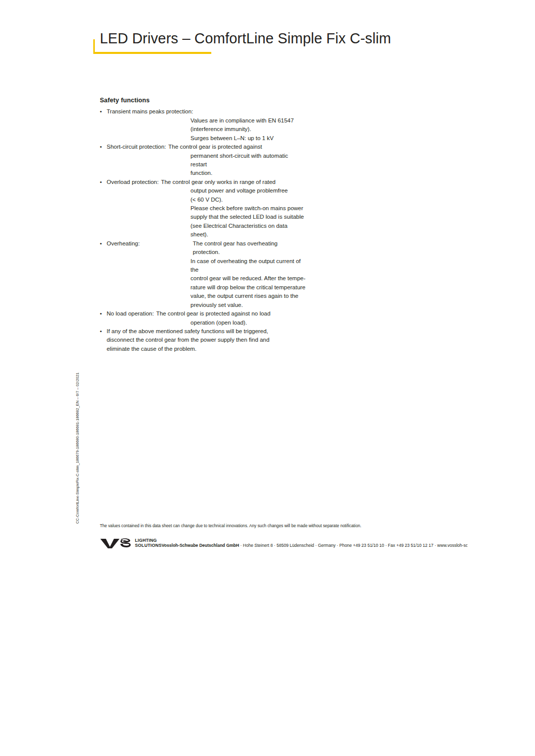LED Drivers – ComfortLine Simple Fix C-slim
Safety functions
Transient mains peaks protection:
Values are in compliance with EN 61547
(interference immunity).
Surges between L–N: up to 1 kV
Short-circuit protection:
The control gear is protected against
permanent short-circuit with automatic restart
function.
Overload protection:
The control gear only works in range of rated
output power and voltage problemfree
(< 60 V DC).
Please check before switch-on mains power
supply that the selected LED load is suitable
(see Electrical Characteristics on data sheet).
Overheating:
The control gear has overheating protection.
In case of overheating the output current of the
control gear will be reduced. After the tempe-
rature will drop below the critical temperature
value, the output current rises again to the
previously set value.
No load operation:
The control gear is protected against no load
operation (open load).
If any of the above mentioned safety functions will be triggered,
disconnect the control gear from the power supply then find and
eliminate the cause of the problem.
CC-ComfortLine-SimpleFix-C-slim_186679-186680-186681-186682_EN – 6/7 – 02/2021
The values contained in this data sheet can change due to technical innovations. Any such changes will be made without separate notification.
Lighting
Solutions
Vossloh-Schwabe Deutschland GmbH · Hohe Steinert 8 · 58509 Lüdenscheid · Germany · Phone +49 23 51/10 10 · Fax +49 23 51/10 12 17 · www.vossloh-schwabe.com
6